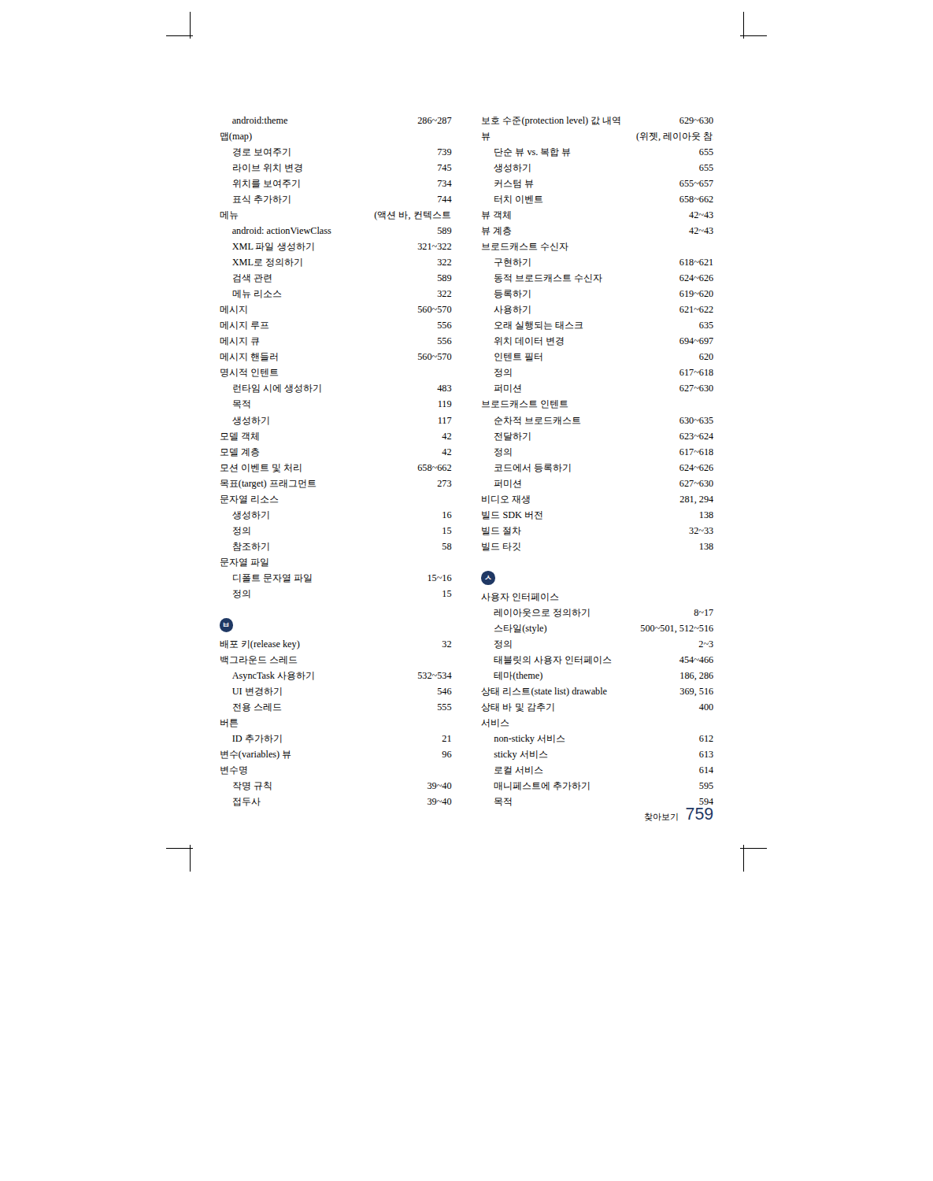| android:theme | 286~287 |
| 맵(map) | |
| 경로 보여주기 | 739 |
| 라이브 위치 변경 | 745 |
| 위치를 보여주기 | 734 |
| 표식 추가하기 | 744 |
| 메뉴 | (액션 바, 컨텍스트 메뉴, 옵션 메뉴 참조) |
| android: actionViewClass | 589 |
| XML 파일 생성하기 | 321~322 |
| XML로 정의하기 | 322 |
| 검색 관련 | 589 |
| 메뉴 리소스 | 322 |
| 메시지 | 560~570 |
| 메시지 루프 | 556 |
| 메시지 큐 | 556 |
| 메시지 핸들러 | 560~570 |
| 명시적 인텐트 | |
| 런타임 시에 생성하기 | 483 |
| 목적 | 119 |
| 생성하기 | 117 |
| 모델 객체 | 42 |
| 모델 계층 | 42 |
| 모션 이벤트 및 처리 | 658~662 |
| 목표(target) 프래그먼트 | 273 |
| 문자열 리소스 | |
| 생성하기 | 16 |
| 정의 | 15 |
| 참조하기 | 58 |
| 문자열 파일 | |
| 디폴트 문자열 파일 | 15~16 |
| 정의 | 15 |
ㅂ
| 배포 키(release key) | 32 |
| 백그라운드 스레드 | |
| AsyncTask 사용하기 | 532~534 |
| UI 변경하기 | 546 |
| 전용 스레드 | 555 |
| 버튼 | |
| ID 추가하기 | 21 |
| 변수(variables) 뷰 | 96 |
| 변수명 | |
| 작명 규칙 | 39~40 |
| 접두사 | 39~40 |
| 보호 수준(protection level) 값 내역 | 629~630 |
| 뷰 | (위젯, 레이아웃 참조) |
| 단순 뷰 vs. 복합 뷰 | 655 |
| 생성하기 | 655 |
| 커스텀 뷰 | 655~657 |
| 터치 이벤트 | 658~662 |
| 뷰 객체 | 42~43 |
| 뷰 계층 | 42~43 |
| 브로드캐스트 수신자 | |
| 구현하기 | 618~621 |
| 동적 브로드캐스트 수신자 | 624~626 |
| 등록하기 | 619~620 |
| 사용하기 | 621~622 |
| 오래 실행되는 태스크 | 635 |
| 위치 데이터 변경 | 694~697 |
| 인텐트 필터 | 620 |
| 정의 | 617~618 |
| 퍼미션 | 627~630 |
| 브로드캐스트 인텐트 | |
| 순차적 브로드캐스트 | 630~635 |
| 전달하기 | 623~624 |
| 정의 | 617~618 |
| 코드에서 등록하기 | 624~626 |
| 퍼미션 | 627~630 |
| 비디오 재생 | 281, 294 |
| 빌드 SDK 버전 | 138 |
| 빌드 절차 | 32~33 |
| 빌드 타깃 | 138 |
ㅅ
| 사용자 인터페이스 | |
| 레이아웃으로 정의하기 | 8~17 |
| 스타일(style) | 500~501, 512~516 |
| 정의 | 2~3 |
| 태블릿의 사용자 인터페이스 | 454~466 |
| 테마(theme) | 186, 286 |
| 상태 리스트(state list) drawable | 369, 516 |
| 상태 바 및 감추기 | 400 |
| 서비스 | |
| non-sticky 서비스 | 612 |
| sticky 서비스 | 613 |
| 로컬 서비스 | 614 |
| 매니페스트에 추가하기 | 595 |
| 목적 | 594 |
찾아보기 759